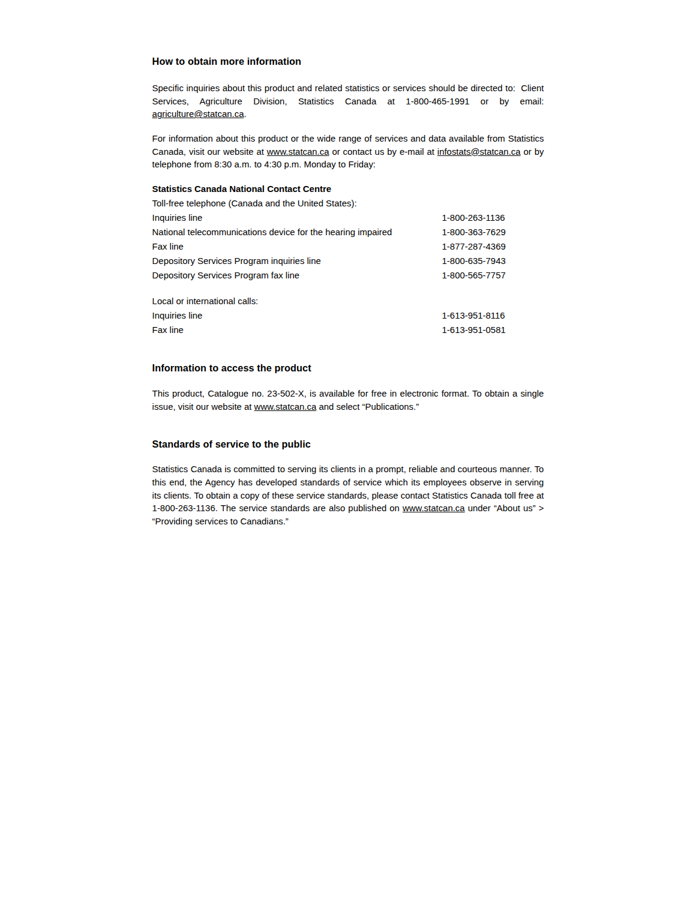How to obtain more information
Specific inquiries about this product and related statistics or services should be directed to: Client Services, Agriculture Division, Statistics Canada at 1-800-465-1991 or by email: agriculture@statcan.ca.
For information about this product or the wide range of services and data available from Statistics Canada, visit our website at www.statcan.ca or contact us by e-mail at infostats@statcan.ca or by telephone from 8:30 a.m. to 4:30 p.m. Monday to Friday:
Statistics Canada National Contact Centre
Toll-free telephone (Canada and the United States):
| Inquiries line | 1-800-263-1136 |
| National telecommunications device for the hearing impaired | 1-800-363-7629 |
| Fax line | 1-877-287-4369 |
| Depository Services Program inquiries line | 1-800-635-7943 |
| Depository Services Program fax line | 1-800-565-7757 |
| Local or international calls: | |
| Inquiries line | 1-613-951-8116 |
| Fax line | 1-613-951-0581 |
Information to access the product
This product, Catalogue no. 23-502-X, is available for free in electronic format. To obtain a single issue, visit our website at www.statcan.ca and select “Publications.”
Standards of service to the public
Statistics Canada is committed to serving its clients in a prompt, reliable and courteous manner. To this end, the Agency has developed standards of service which its employees observe in serving its clients. To obtain a copy of these service standards, please contact Statistics Canada toll free at 1-800-263-1136. The service standards are also published on www.statcan.ca under “About us” > “Providing services to Canadians.”